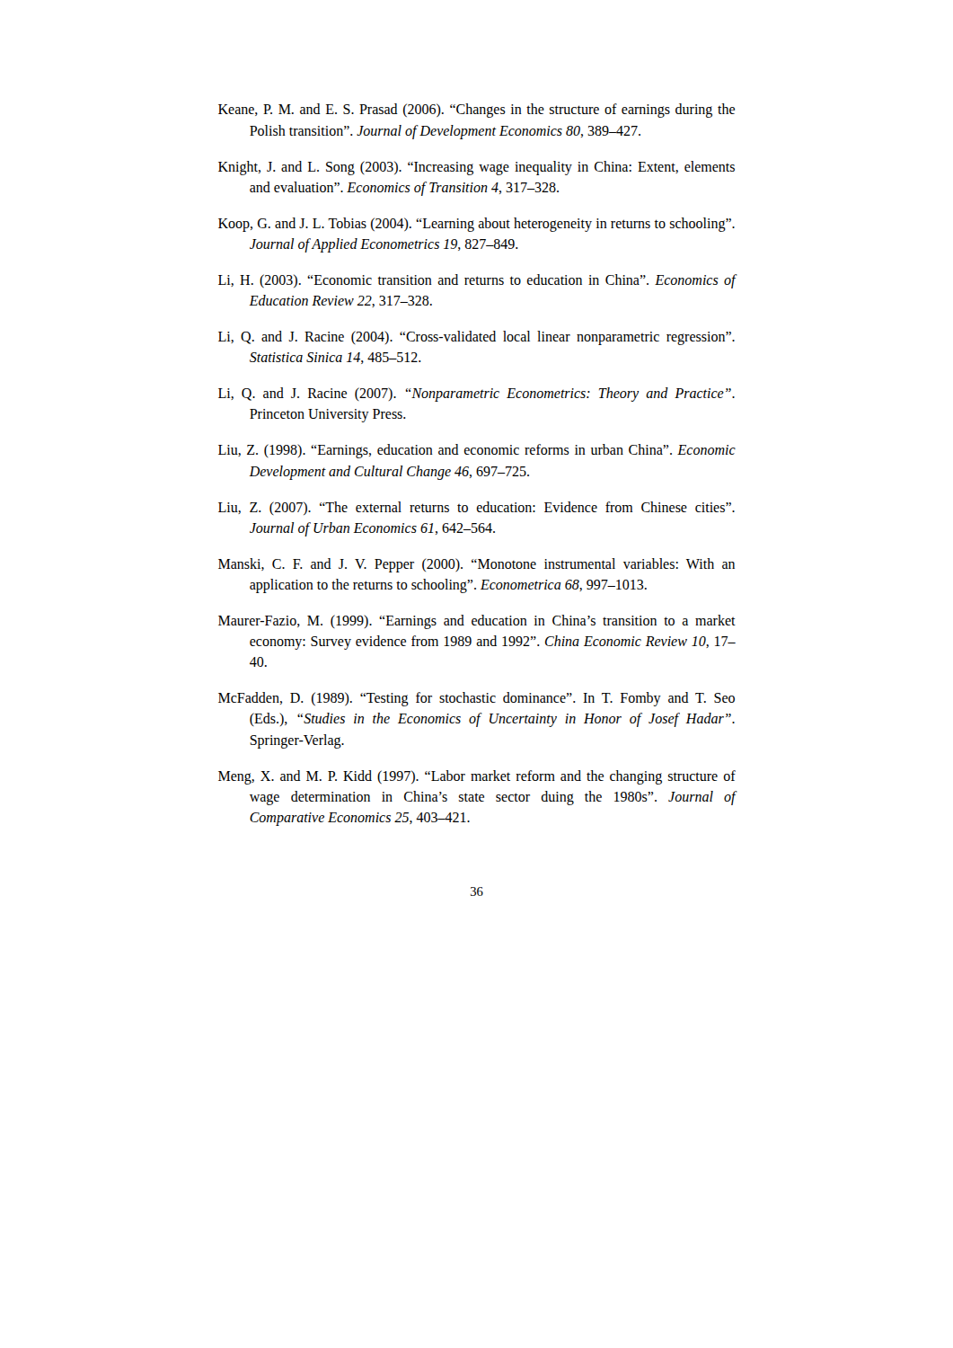Keane, P. M. and E. S. Prasad (2006). “Changes in the structure of earnings during the Polish transition”. Journal of Development Economics 80, 389–427.
Knight, J. and L. Song (2003). “Increasing wage inequality in China: Extent, elements and evaluation”. Economics of Transition 4, 317–328.
Koop, G. and J. L. Tobias (2004). “Learning about heterogeneity in returns to schooling”. Journal of Applied Econometrics 19, 827–849.
Li, H. (2003). “Economic transition and returns to education in China”. Economics of Education Review 22, 317–328.
Li, Q. and J. Racine (2004). “Cross-validated local linear nonparametric regression”. Statistica Sinica 14, 485–512.
Li, Q. and J. Racine (2007). “Nonparametric Econometrics: Theory and Practice”. Princeton University Press.
Liu, Z. (1998). “Earnings, education and economic reforms in urban China”. Economic Development and Cultural Change 46, 697–725.
Liu, Z. (2007). “The external returns to education: Evidence from Chinese cities”. Journal of Urban Economics 61, 642–564.
Manski, C. F. and J. V. Pepper (2000). “Monotone instrumental variables: With an application to the returns to schooling”. Econometrica 68, 997–1013.
Maurer-Fazio, M. (1999). “Earnings and education in China’s transition to a market economy: Survey evidence from 1989 and 1992”. China Economic Review 10, 17–40.
McFadden, D. (1989). “Testing for stochastic dominance”. In T. Fomby and T. Seo (Eds.), “Studies in the Economics of Uncertainty in Honor of Josef Hadar”. Springer-Verlag.
Meng, X. and M. P. Kidd (1997). “Labor market reform and the changing structure of wage determination in China’s state sector duing the 1980s”. Journal of Comparative Economics 25, 403–421.
36